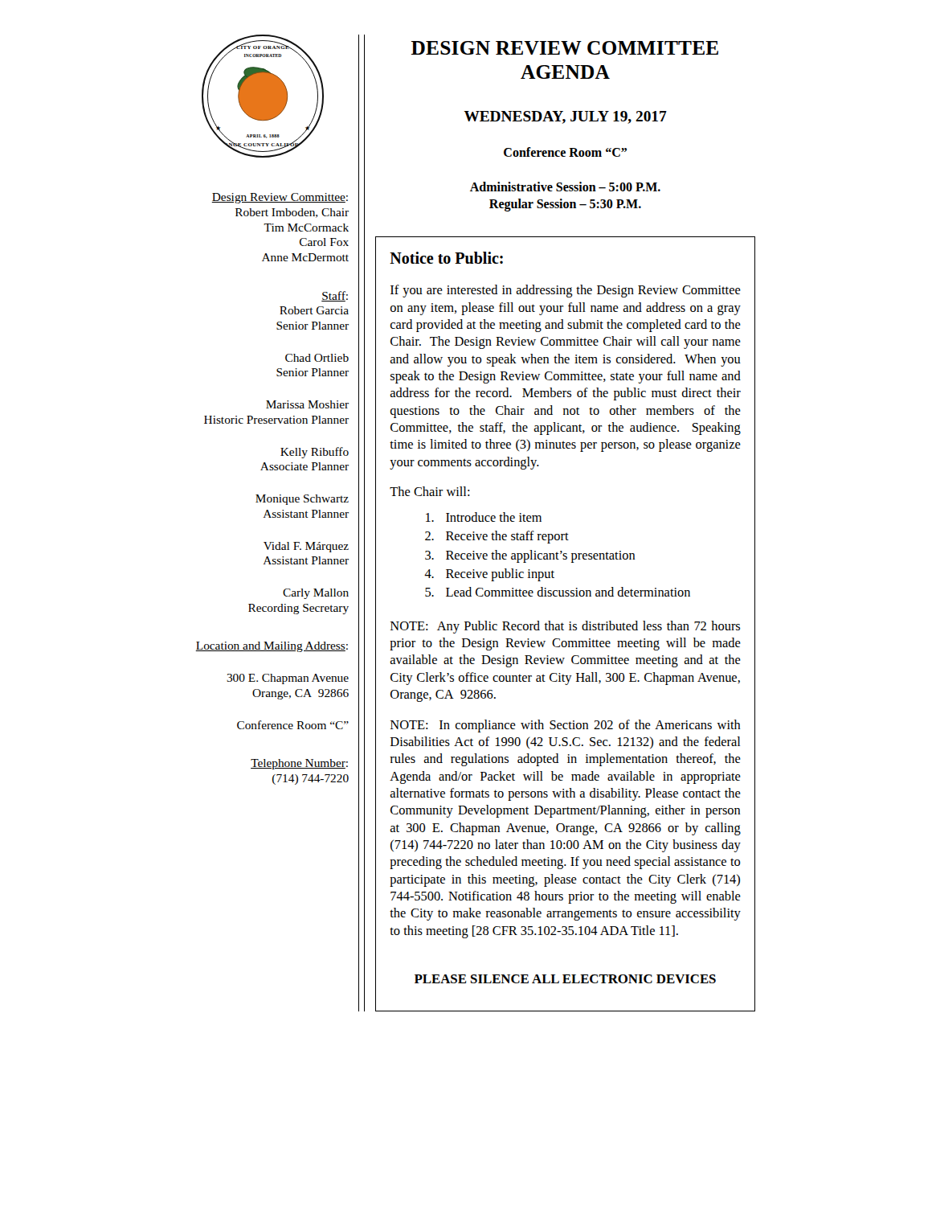City of Orange
Incorporated
★
★
April 6, 1888
Orange County California
Design Review Committee:
Robert Imboden, Chair Tim McCormack Carol Fox Anne McDermott
Staff:
Robert Garcia Senior Planner
Chad Ortlieb Senior Planner
Marissa Moshier Historic Preservation Planner
Kelly Ribuffo Associate Planner
Monique Schwartz Assistant Planner
Vidal F. Márquez Assistant Planner
Carly Mallon Recording Secretary
Location and Mailing Address:
300 E. Chapman Avenue Orange, CA 92866
Conference Room “C”
Telephone Number:
(714) 744-7220
DESIGN REVIEW COMMITTEE
AGENDA
WEDNESDAY, JULY 19, 2017
Conference Room “C”
Administrative Session – 5:00 P.M.
Regular Session – 5:30 P.M.
Notice to Public:
If you are interested in addressing the Design Review Committee on any item, please fill out your full name and address on a gray card provided at the meeting and submit the completed card to the Chair. The Design Review Committee Chair will call your name and allow you to speak when the item is considered. When you speak to the Design Review Committee, state your full name and address for the record. Members of the public must direct their questions to the Chair and not to other members of the Committee, the staff, the applicant, or the audience. Speaking time is limited to three (3) minutes per person, so please organize your comments accordingly.
The Chair will:
Introduce the item
Receive the staff report
Receive the applicant’s presentation
Receive public input
Lead Committee discussion and determination
NOTE: Any Public Record that is distributed less than 72 hours prior to the Design Review Committee meeting will be made available at the Design Review Committee meeting and at the City Clerk’s office counter at City Hall, 300 E. Chapman Avenue, Orange, CA 92866.
NOTE: In compliance with Section 202 of the Americans with Disabilities Act of 1990 (42 U.S.C. Sec. 12132) and the federal rules and regulations adopted in implementation thereof, the Agenda and/or Packet will be made available in appropriate alternative formats to persons with a disability. Please contact the Community Development Department/Planning, either in person at 300 E. Chapman Avenue, Orange, CA 92866 or by calling (714) 744-7220 no later than 10:00 AM on the City business day preceding the scheduled meeting. If you need special assistance to participate in this meeting, please contact the City Clerk (714) 744-5500. Notification 48 hours prior to the meeting will enable the City to make reasonable arrangements to ensure accessibility to this meeting [28 CFR 35.102-35.104 ADA Title 11].
PLEASE SILENCE ALL ELECTRONIC DEVICES